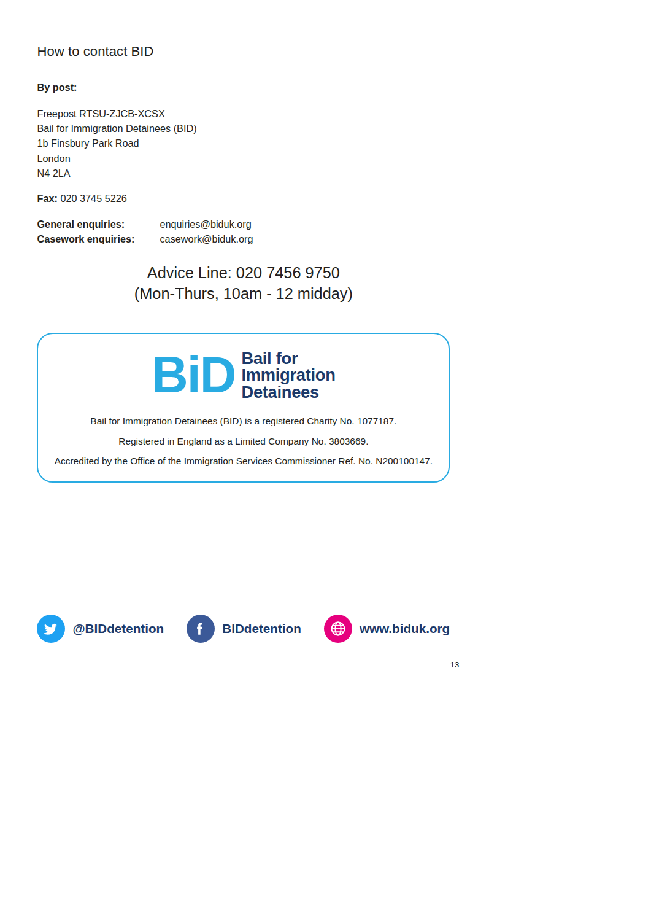How to contact BID
By post:
Freepost RTSU-ZJCB-XCSX
Bail for Immigration Detainees (BID)
1b Finsbury Park Road
London
N4 2LA
Fax: 020 3745 5226
General enquiries:
enquiries@biduk.org
Casework enquiries:
casework@biduk.org
Advice Line: 020 7456 9750
(Mon-Thurs, 10am - 12 midday)
Bi D
Bail for
Immigration
Detainees
Bail for Immigration Detainees (BID) is a registered Charity No. 1077187.
Registered in England as a Limited Company No. 3803669.
Accredited by the Office of the Immigration Services Commissioner Ref. No. N200100147.
@BIDdetention
BIDdetention
www.biduk.org
13